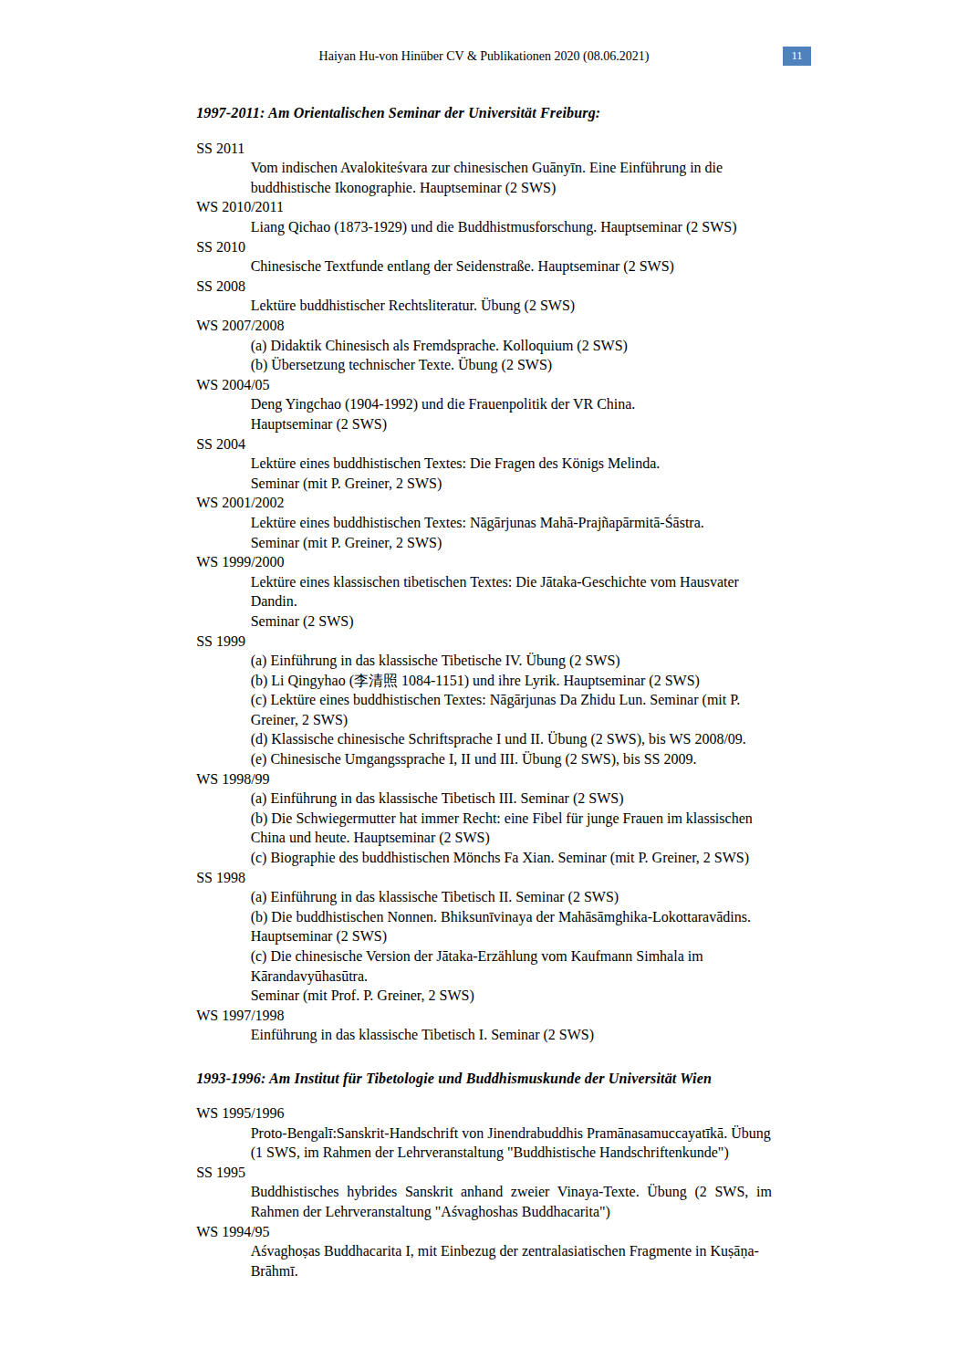Haiyan Hu-von Hinüber CV & Publikationen 2020 (08.06.2021)
11
1997-2011: Am Orientalischen Seminar der Universität Freiburg:
SS 2011
Vom indischen Avalokiteśvara zur chinesischen Guānyīn. Eine Einführung in die buddhistische Ikonographie. Hauptseminar (2 SWS)
WS 2010/2011
Liang Qichao (1873-1929) und die Buddhistmusforschung. Hauptseminar (2 SWS)
SS 2010
Chinesische Textfunde entlang der Seidenstraße. Hauptseminar (2 SWS)
SS 2008
Lektüre buddhistischer Rechtsliteratur. Übung (2 SWS)
WS 2007/2008
(a) Didaktik Chinesisch als Fremdsprache. Kolloquium (2 SWS)
(b) Übersetzung technischer Texte. Übung (2 SWS)
WS 2004/05
Deng Yingchao (1904-1992) und die Frauenpolitik der VR China.
Hauptseminar (2 SWS)
SS 2004
Lektüre eines buddhistischen Textes: Die Fragen des Königs Melinda.
Seminar (mit P. Greiner, 2 SWS)
WS 2001/2002
Lektüre eines buddhistischen Textes: Nāgārjunas Mahā-Prajñapārmitā-Śāstra.
Seminar (mit P. Greiner, 2 SWS)
WS 1999/2000
Lektüre eines klassischen tibetischen Textes: Die Jātaka-Geschichte vom Hausvater Dandin.
Seminar (2 SWS)
SS 1999
(a) Einführung in das klassische Tibetische IV. Übung (2 SWS)
(b) Li Qingyhao (李清照 1084-1151) und ihre Lyrik. Hauptseminar (2 SWS)
(c) Lektüre eines buddhistischen Textes: Nāgārjunas Da Zhidu Lun. Seminar (mit P. Greiner, 2 SWS)
(d) Klassische chinesische Schriftsprache I und II. Übung (2 SWS), bis WS 2008/09.
(e) Chinesische Umgangssprache I, II und III. Übung (2 SWS), bis SS 2009.
WS 1998/99
(a) Einführung in das klassische Tibetisch III. Seminar (2 SWS)
(b) Die Schwiegermutter hat immer Recht: eine Fibel für junge Frauen im klassischen China und heute. Hauptseminar (2 SWS)
(c) Biographie des buddhistischen Mönchs Fa Xian. Seminar (mit P. Greiner, 2 SWS)
SS 1998
(a) Einführung in das klassische Tibetisch II. Seminar (2 SWS)
(b) Die buddhistischen Nonnen. Bhiksunīvinaya der Mahāsāmghika-Lokottaravādins.
Hauptseminar (2 SWS)
(c) Die chinesische Version der Jātaka-Erzählung vom Kaufmann Simhala im Kārandavyūhasūtra.
Seminar (mit Prof. P. Greiner, 2 SWS)
WS 1997/1998
Einführung in das klassische Tibetisch I. Seminar (2 SWS)
1993-1996: Am Institut für Tibetologie und Buddhismuskunde der Universität Wien
WS 1995/1996
Proto-Bengalī:Sanskrit-Handschrift von Jinendrabuddhis Pramānasamuccayatīkā. Übung (1 SWS, im Rahmen der Lehrveranstaltung "Buddhistische Handschriftenkunde")
SS 1995
Buddhistisches hybrides Sanskrit anhand zweier Vinaya-Texte. Übung (2 SWS, im Rahmen der Lehrveranstaltung "Aśvaghoshas Buddhacarita")
WS 1994/95
Aśvaghoṣas Buddhacarita I, mit Einbezug der zentralasiatischen Fragmente in Kuṣāṇa-Brāhmī.